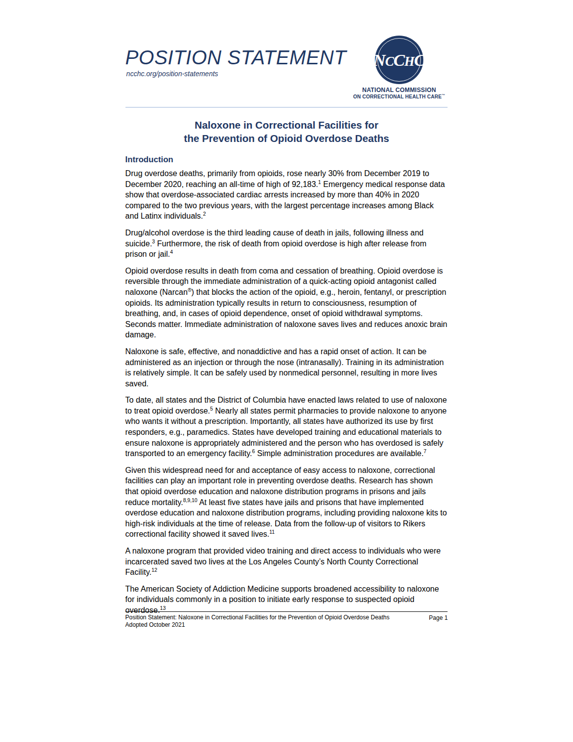POSITION STATEMENT
ncchc.org/position-statements
NCCHC
NATIONAL COMMISSION ON CORRECTIONAL HEALTH CARE™
Naloxone in Correctional Facilities for
the Prevention of Opioid Overdose Deaths
Introduction
Drug overdose deaths, primarily from opioids, rose nearly 30% from December 2019 to December 2020, reaching an all-time of high of 92,183.1 Emergency medical response data show that overdose-associated cardiac arrests increased by more than 40% in 2020 compared to the two previous years, with the largest percentage increases among Black and Latinx individuals.2
Drug/alcohol overdose is the third leading cause of death in jails, following illness and suicide.3 Furthermore, the risk of death from opioid overdose is high after release from prison or jail.4
Opioid overdose results in death from coma and cessation of breathing. Opioid overdose is reversible through the immediate administration of a quick-acting opioid antagonist called naloxone (Narcan®) that blocks the action of the opioid, e.g., heroin, fentanyl, or prescription opioids. Its administration typically results in return to consciousness, resumption of breathing, and, in cases of opioid dependence, onset of opioid withdrawal symptoms. Seconds matter. Immediate administration of naloxone saves lives and reduces anoxic brain damage.
Naloxone is safe, effective, and nonaddictive and has a rapid onset of action. It can be administered as an injection or through the nose (intranasally). Training in its administration is relatively simple. It can be safely used by nonmedical personnel, resulting in more lives saved.
To date, all states and the District of Columbia have enacted laws related to use of naloxone to treat opioid overdose.5 Nearly all states permit pharmacies to provide naloxone to anyone who wants it without a prescription. Importantly, all states have authorized its use by first responders, e.g., paramedics. States have developed training and educational materials to ensure naloxone is appropriately administered and the person who has overdosed is safely transported to an emergency facility.6 Simple administration procedures are available.7
Given this widespread need for and acceptance of easy access to naloxone, correctional facilities can play an important role in preventing overdose deaths. Research has shown that opioid overdose education and naloxone distribution programs in prisons and jails reduce mortality.8,9,10 At least five states have jails and prisons that have implemented overdose education and naloxone distribution programs, including providing naloxone kits to high-risk individuals at the time of release. Data from the follow-up of visitors to Rikers correctional facility showed it saved lives.11
A naloxone program that provided video training and direct access to individuals who were incarcerated saved two lives at the Los Angeles County’s North County Correctional Facility.12
The American Society of Addiction Medicine supports broadened accessibility to naloxone for individuals commonly in a position to initiate early response to suspected opioid overdose.13
Position Statement: Naloxone in Correctional Facilities for the Prevention of Opioid Overdose Deaths
Adopted October 2021
Page 1